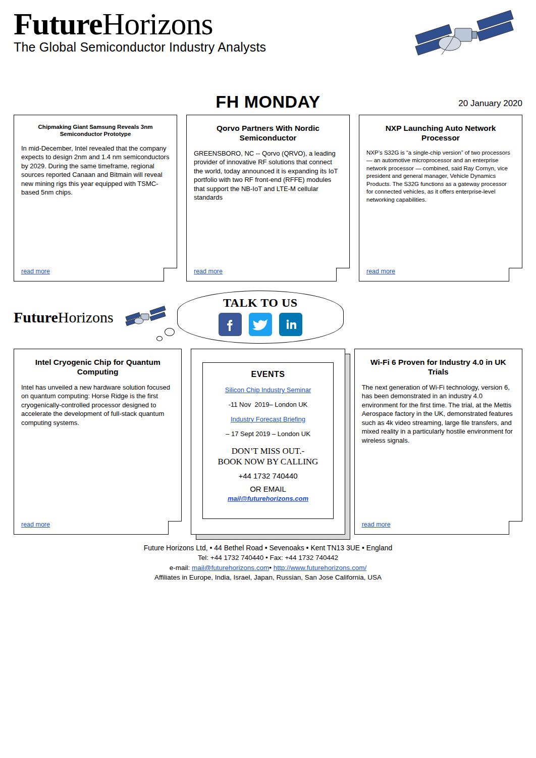Future Horizons
The Global Semiconductor Industry Analysts
FH MONDAY
20 January 2020
Chipmaking Giant Samsung Reveals 3nm Semiconductor Prototype
In mid-December, Intel revealed that the company expects to design 2nm and 1.4 nm semiconductors by 2029. During the same timeframe, regional sources reported Canaan and Bitmain will reveal new mining rigs this year equipped with TSMC-based 5nm chips.
read more
Qorvo Partners With Nordic Semiconductor
GREENSBORO, NC -- Qorvo (QRVO), a leading provider of innovative RF solutions that connect the world, today announced it is expanding its IoT portfolio with two RF front-end (RFFE) modules that support the NB-IoT and LTE-M cellular standards
read more
NXP Launching Auto Network Processor
NXP’s S32G is “a single-chip version” of two processors — an automotive microprocessor and an enterprise network processor — combined, said Ray Cornyn, vice president and general manager, Vehicle Dynamics Products. The S32G functions as a gateway processor for connected vehicles, as it offers enterprise-level networking capabilities.
read more
Future Horizons
TALK TO US
Intel Cryogenic Chip for Quantum Computing
Intel has unveiled a new hardware solution focused on quantum computing: Horse Ridge is the first cryogenically-controlled processor designed to accelerate the development of full-stack quantum computing systems.
read more
EVENTS
Silicon Chip Industry Seminar
-11 Nov 2019– London UK
Industry Forecast Briefing
– 17 Sept 2019 – London UK
DON’T MISS OUT.-
BOOK NOW BY CALLING
+44 1732 740440
OR EMAIL
mail@futurehorizons.com
Wi-Fi 6 Proven for Industry 4.0 in UK Trials
The next generation of Wi-Fi technology, version 6, has been demonstrated in an industry 4.0 environment for the first time. The trial, at the Mettis Aerospace factory in the UK, demonstrated features such as 4k video streaming, large file transfers, and mixed reality in a particularly hostile environment for wireless signals.
read more
Future Horizons Ltd, • 44 Bethel Road • Sevenoaks • Kent TN13 3UE • England
Tel: +44 1732 740440 • Fax: +44 1732 740442
e-mail: mail@futurehorizons.com• http://www.futurehorizons.com/
Affiliates in Europe, India, Israel, Japan, Russian, San Jose California, USA